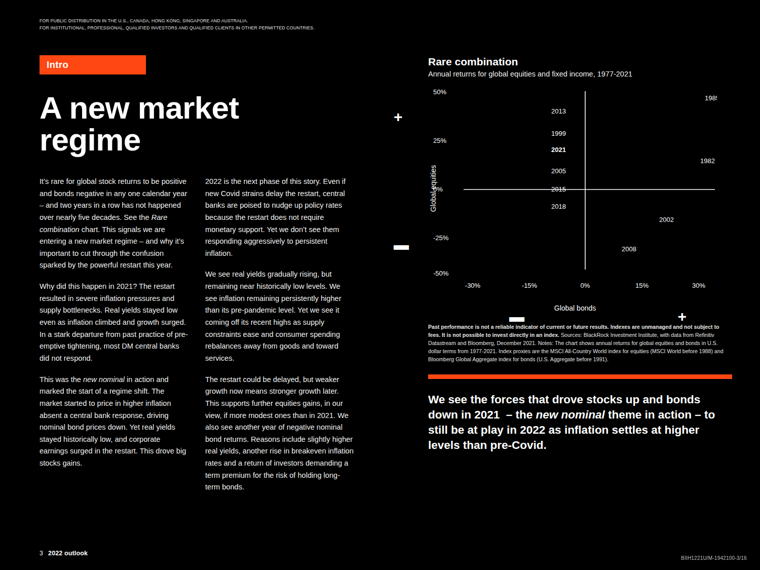FOR PUBLIC DISTRIBUTION IN THE U.S., CANADA, HONG KONG, SINGAPORE AND AUSTRALIA.
FOR INSTITUTIONAL, PROFESSIONAL, QUALIFIED INVESTORS AND QUALIFIED CLIENTS IN OTHER PERMITTED COUNTRIES.
Intro
A new market regime
It’s rare for global stock returns to be positive and bonds negative in any one calendar year – and two years in a row has not happened over nearly five decades. See the Rare combination chart. This signals we are entering a new market regime – and why it’s important to cut through the confusion sparked by the powerful restart this year.
Why did this happen in 2021? The restart resulted in severe inflation pressures and supply bottlenecks. Real yields stayed low even as inflation climbed and growth surged. In a stark departure from past practice of pre-emptive tightening, most DM central banks did not respond.
This was the new nominal in action and marked the start of a regime shift. The market started to price in higher inflation absent a central bank response, driving nominal bond prices down. Yet real yields stayed historically low, and corporate earnings surged in the restart. This drove big stocks gains.
2022 is the next phase of this story. Even if new Covid strains delay the restart, central banks are poised to nudge up policy rates because the restart does not require monetary support. Yet we don’t see them responding aggressively to persistent inflation.
We see real yields gradually rising, but remaining near historically low levels. We see inflation remaining persistently higher than its pre-pandemic level. Yet we see it coming off its recent highs as supply constraints ease and consumer spending rebalances away from goods and toward services.
The restart could be delayed, but weaker growth now means stronger growth later. This supports further equities gains, in our view, if more modest ones than in 2021. We also see another year of negative nominal bond returns. Reasons include slightly higher real yields, another rise in breakeven inflation rates and a return of investors demanding a term premium for the risk of holding long-term bonds.
32022 outlook
Rare combination
Annual returns for global equities and fixed income, 1977-2021
Global equities
Global bonds
+
▬
▬
+
50% 25% 0% -25% -50% -30% -15% 0% 15% 30% 1985 2013 1999 2021 1982 2005 2015 2018 2002 2008
Past performance is not a reliable indicator of current or future results. Indexes are unmanaged and not subject to fees. It is not possible to invest directly in an index. Sources: BlackRock Investment Institute, with data from Refinitiv Datastream and Bloomberg, December 2021. Notes: The chart shows annual returns for global equities and bonds in U.S. dollar terms from 1977-2021. Index proxies are the MSCI All-Country World index for equities (MSCI World before 1988) and Bloomberg Global Aggregate index for bonds (U.S. Aggregate before 1991).
We see the forces that drove stocks up and bonds down in 2021 – the new nominal theme in action – to still be at play in 2022 as inflation settles at higher levels than pre-Covid.
BIIH1221U/M-1942100-3/16